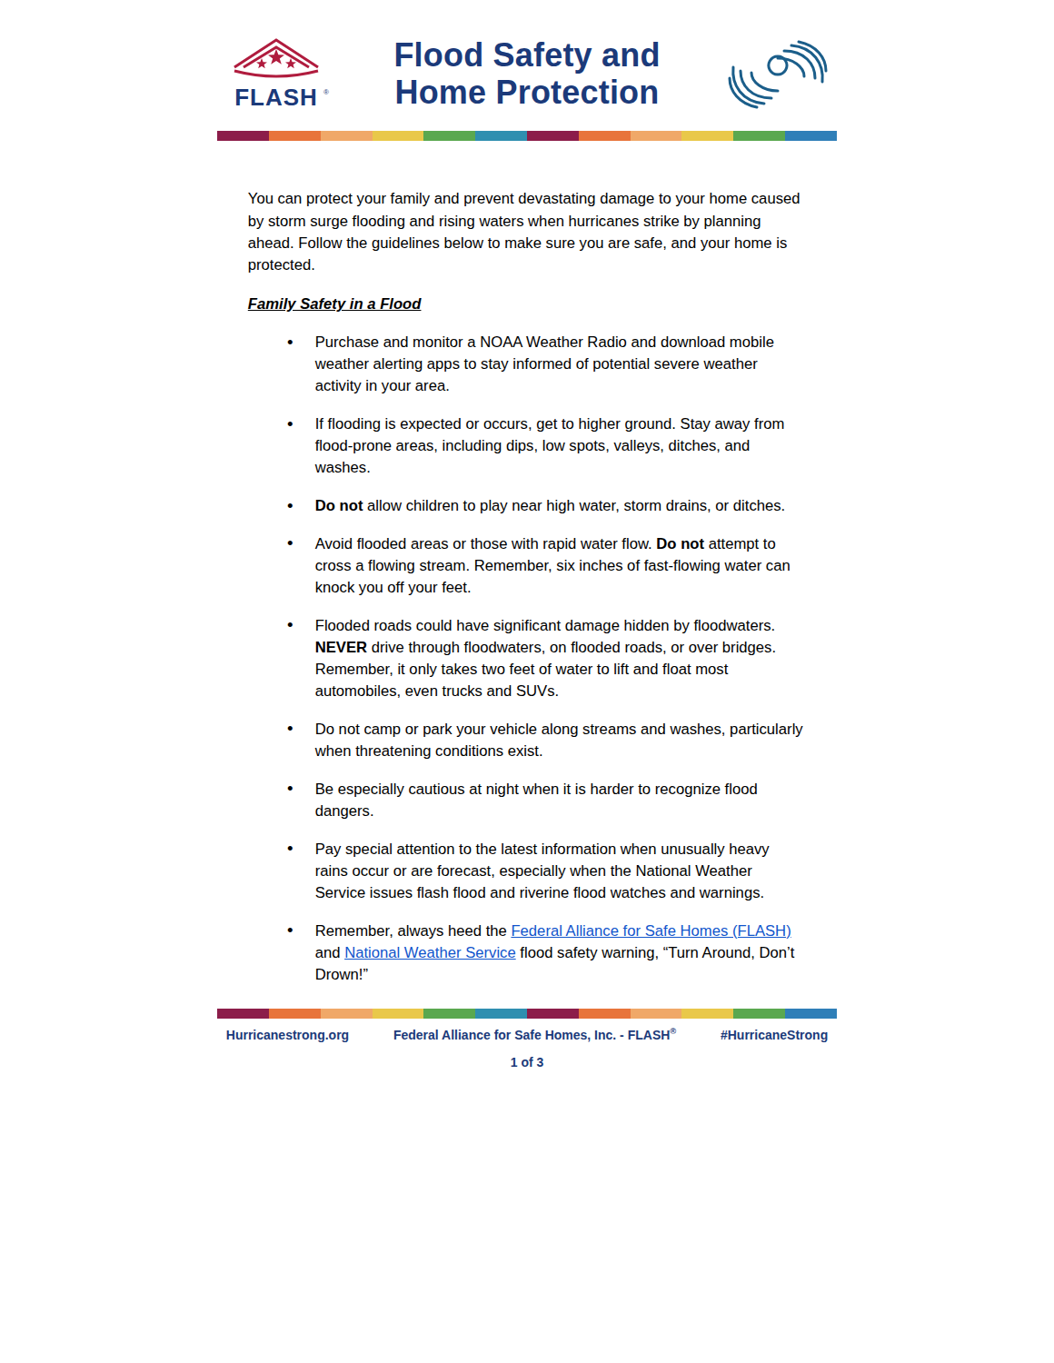FLASH ®
Flood Safety and Home Protection
You can protect your family and prevent devastating damage to your home caused by storm surge flooding and rising waters when hurricanes strike by planning ahead. Follow the guidelines below to make sure you are safe, and your home is protected.
Family Safety in a Flood
Purchase and monitor a NOAA Weather Radio and download mobile weather alerting apps to stay informed of potential severe weather activity in your area.
If flooding is expected or occurs, get to higher ground. Stay away from flood-prone areas, including dips, low spots, valleys, ditches, and washes.
Do not allow children to play near high water, storm drains, or ditches.
Avoid flooded areas or those with rapid water flow. Do not attempt to cross a flowing stream. Remember, six inches of fast-flowing water can knock you off your feet.
Flooded roads could have significant damage hidden by floodwaters. NEVER drive through floodwaters, on flooded roads, or over bridges. Remember, it only takes two feet of water to lift and float most automobiles, even trucks and SUVs.
Do not camp or park your vehicle along streams and washes, particularly when threatening conditions exist.
Be especially cautious at night when it is harder to recognize flood dangers.
Pay special attention to the latest information when unusually heavy rains occur or are forecast, especially when the National Weather Service issues flash flood and riverine flood watches and warnings.
Remember, always heed the Federal Alliance for Safe Homes (FLASH) and National Weather Service flood safety warning, “Turn Around, Don’t Drown!”
Hurricanestrong.org
Federal Alliance for Safe Homes, Inc. - FLASH®
#HurricaneStrong
1 of 3